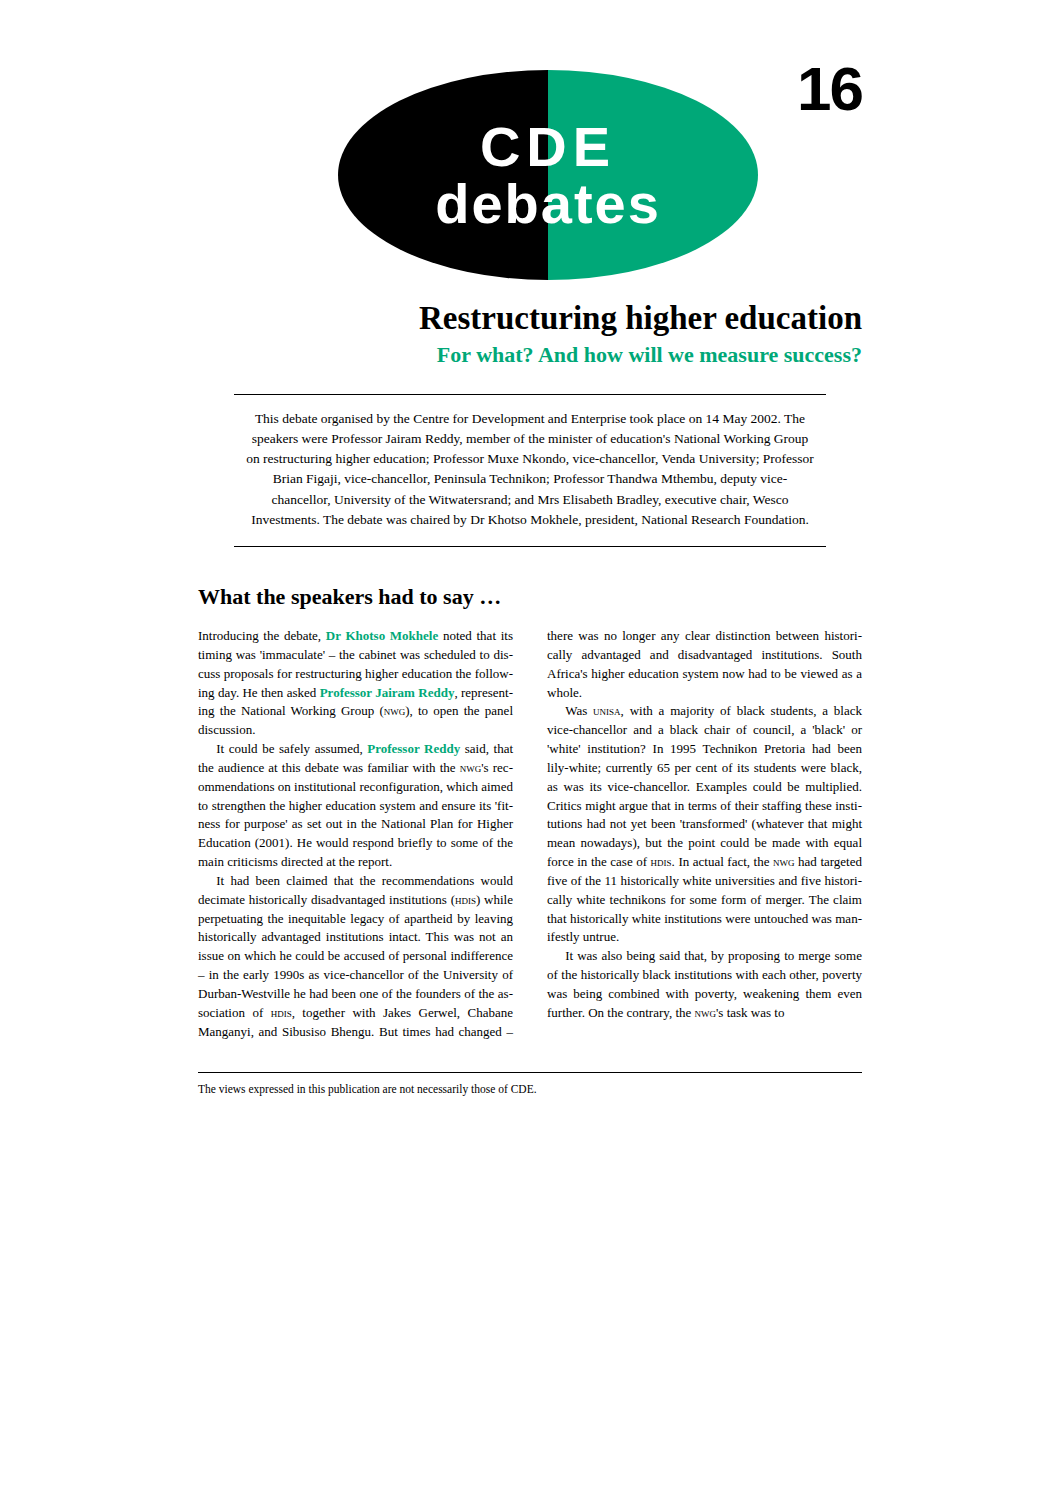16
CDE debates
Restructuring higher education
For what? And how will we measure success?
This debate organised by the Centre for Development and Enterprise took place on 14 May 2002. The speakers were Professor Jairam Reddy, member of the minister of education's National Working Group on restructuring higher education; Professor Muxe Nkondo, vice-chancellor, Venda University; Professor Brian Figaji, vice-chancellor, Peninsula Technikon; Professor Thandwa Mthembu, deputy vice-chancellor, University of the Witwatersrand; and Mrs Elisabeth Bradley, executive chair, Wesco Investments. The debate was chaired by Dr Khotso Mokhele, president, National Research Foundation.
What the speakers had to say …
Introducing the debate, Dr Khotso Mokhele noted that its timing was 'immaculate' – the cabinet was scheduled to discuss proposals for restructuring higher education the following day. He then asked Professor Jairam Reddy, representing the National Working Group (nwg), to open the panel discussion.
It could be safely assumed, Professor Reddy said, that the audience at this debate was familiar with the nwg's recommendations on institutional reconfiguration, which aimed to strengthen the higher education system and ensure its 'fitness for purpose' as set out in the National Plan for Higher Education (2001). He would respond briefly to some of the main criticisms directed at the report.
It had been claimed that the recommendations would decimate historically disadvantaged institutions (hdis) while perpetuating the inequitable legacy of apartheid by leaving historically advantaged institutions intact. This was not an issue on which he could be accused of personal indifference – in the early 1990s as vice-chancellor of the University of Durban-Westville he had been one of the founders of the association of hdis, together with Jakes Gerwel, Chabane Manganyi, and Sibusiso Bhengu. But times had changed – there was no longer any clear distinction between historically advantaged and disadvantaged institutions. South Africa's higher education system now had to be viewed as a whole.
Was unisa, with a majority of black students, a black vice-chancellor and a black chair of council, a 'black' or 'white' institution? In 1995 Technikon Pretoria had been lily-white; currently 65 per cent of its students were black, as was its vice-chancellor. Examples could be multiplied. Critics might argue that in terms of their staffing these institutions had not yet been 'transformed' (whatever that might mean nowadays), but the point could be made with equal force in the case of hdis. In actual fact, the nwg had targeted five of the 11 historically white universities and five historically white technikons for some form of merger. The claim that historically white institutions were untouched was manifestly untrue.
It was also being said that, by proposing to merge some of the historically black institutions with each other, poverty was being combined with poverty, weakening them even further. On the contrary, the nwg's task was to
The views expressed in this publication are not necessarily those of CDE.